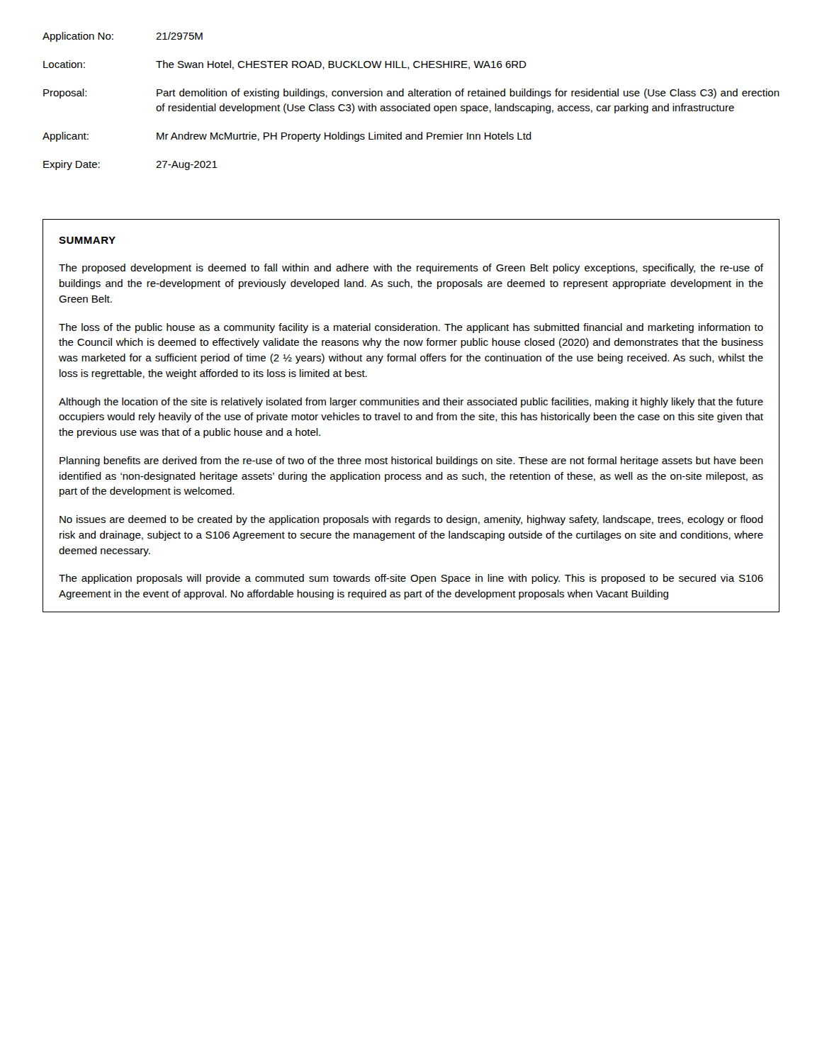| Application No: | 21/2975M |
| Location: | The Swan Hotel, CHESTER ROAD, BUCKLOW HILL, CHESHIRE, WA16 6RD |
| Proposal: | Part demolition of existing buildings, conversion and alteration of retained buildings for residential use (Use Class C3) and erection of residential development (Use Class C3) with associated open space, landscaping, access, car parking and infrastructure |
| Applicant: | Mr Andrew McMurtrie, PH Property Holdings Limited and Premier Inn Hotels Ltd |
| Expiry Date: | 27-Aug-2021 |
SUMMARY
The proposed development is deemed to fall within and adhere with the requirements of Green Belt policy exceptions, specifically, the re-use of buildings and the re-development of previously developed land. As such, the proposals are deemed to represent appropriate development in the Green Belt.
The loss of the public house as a community facility is a material consideration. The applicant has submitted financial and marketing information to the Council which is deemed to effectively validate the reasons why the now former public house closed (2020) and demonstrates that the business was marketed for a sufficient period of time (2 ½ years) without any formal offers for the continuation of the use being received. As such, whilst the loss is regrettable, the weight afforded to its loss is limited at best.
Although the location of the site is relatively isolated from larger communities and their associated public facilities, making it highly likely that the future occupiers would rely heavily of the use of private motor vehicles to travel to and from the site, this has historically been the case on this site given that the previous use was that of a public house and a hotel.
Planning benefits are derived from the re-use of two of the three most historical buildings on site. These are not formal heritage assets but have been identified as ‘non-designated heritage assets’ during the application process and as such, the retention of these, as well as the on-site milepost, as part of the development is welcomed.
No issues are deemed to be created by the application proposals with regards to design, amenity, highway safety, landscape, trees, ecology or flood risk and drainage, subject to a S106 Agreement to secure the management of the landscaping outside of the curtilages on site and conditions, where deemed necessary.
The application proposals will provide a commuted sum towards off-site Open Space in line with policy. This is proposed to be secured via S106 Agreement in the event of approval. No affordable housing is required as part of the development proposals when Vacant Building